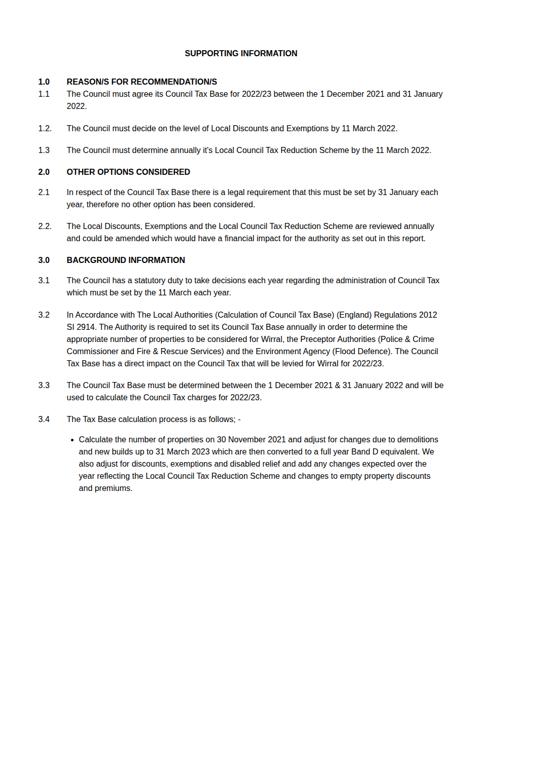SUPPORTING INFORMATION
1.0
REASON/S FOR RECOMMENDATION/S
1.1
The Council must agree its Council Tax Base for 2022/23 between the 1 December 2021 and 31 January 2022.
1.2.
The Council must decide on the level of Local Discounts and Exemptions by 11 March 2022.
1.3
The Council must determine annually it's Local Council Tax Reduction Scheme by the 11 March 2022.
2.0
OTHER OPTIONS CONSIDERED
2.1
In respect of the Council Tax Base there is a legal requirement that this must be set by 31 January each year, therefore no other option has been considered.
2.2.
The Local Discounts, Exemptions and the Local Council Tax Reduction Scheme are reviewed annually and could be amended which would have a financial impact for the authority as set out in this report.
3.0
BACKGROUND INFORMATION
3.1
The Council has a statutory duty to take decisions each year regarding the administration of Council Tax which must be set by the 11 March each year.
3.2
In Accordance with The Local Authorities (Calculation of Council Tax Base) (England) Regulations 2012 SI 2914. The Authority is required to set its Council Tax Base annually in order to determine the appropriate number of properties to be considered for Wirral, the Preceptor Authorities (Police & Crime Commissioner and Fire & Rescue Services) and the Environment Agency (Flood Defence). The Council Tax Base has a direct impact on the Council Tax that will be levied for Wirral for 2022/23.
3.3
The Council Tax Base must be determined between the 1 December 2021 & 31 January 2022 and will be used to calculate the Council Tax charges for 2022/23.
3.4
The Tax Base calculation process is as follows; -
Calculate the number of properties on 30 November 2021 and adjust for changes due to demolitions and new builds up to 31 March 2023 which are then converted to a full year Band D equivalent. We also adjust for discounts, exemptions and disabled relief and add any changes expected over the year reflecting the Local Council Tax Reduction Scheme and changes to empty property discounts and premiums.